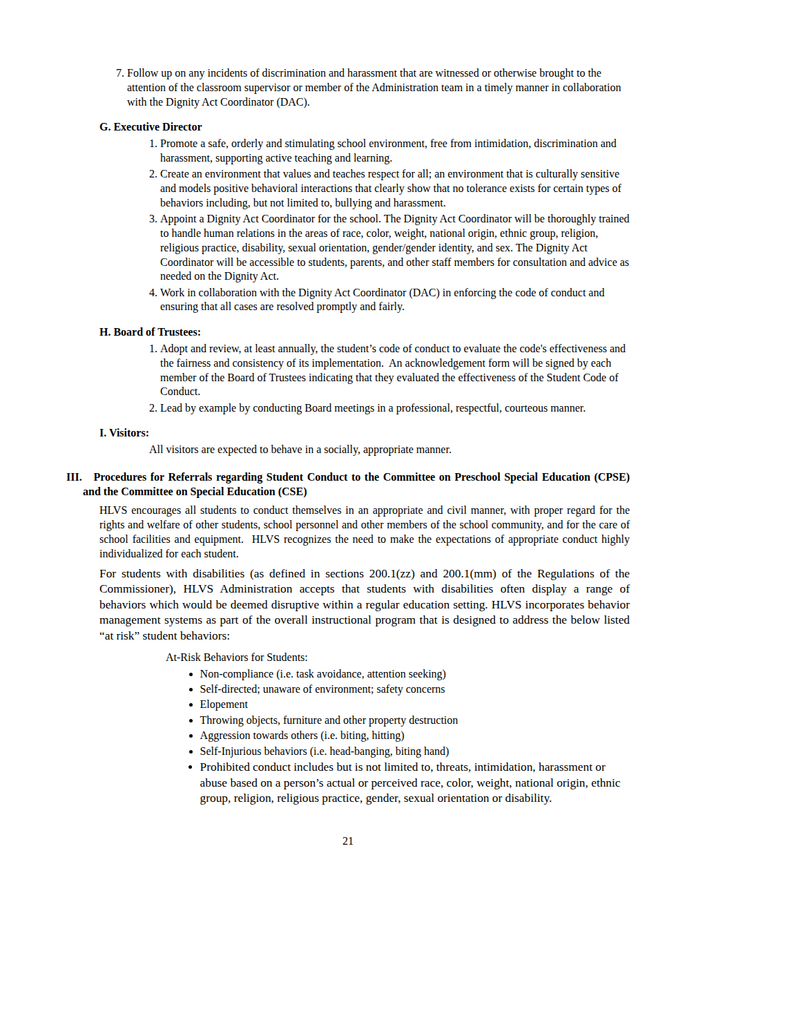Follow up on any incidents of discrimination and harassment that are witnessed or otherwise brought to the attention of the classroom supervisor or member of the Administration team in a timely manner in collaboration with the Dignity Act Coordinator (DAC).
G. Executive Director
Promote a safe, orderly and stimulating school environment, free from intimidation, discrimination and harassment, supporting active teaching and learning.
Create an environment that values and teaches respect for all; an environment that is culturally sensitive and models positive behavioral interactions that clearly show that no tolerance exists for certain types of behaviors including, but not limited to, bullying and harassment.
Appoint a Dignity Act Coordinator for the school. The Dignity Act Coordinator will be thoroughly trained to handle human relations in the areas of race, color, weight, national origin, ethnic group, religion, religious practice, disability, sexual orientation, gender/gender identity, and sex. The Dignity Act Coordinator will be accessible to students, parents, and other staff members for consultation and advice as needed on the Dignity Act.
Work in collaboration with the Dignity Act Coordinator (DAC) in enforcing the code of conduct and ensuring that all cases are resolved promptly and fairly.
H. Board of Trustees:
Adopt and review, at least annually, the student’s code of conduct to evaluate the code's effectiveness and the fairness and consistency of its implementation. An acknowledgement form will be signed by each member of the Board of Trustees indicating that they evaluated the effectiveness of the Student Code of Conduct.
Lead by example by conducting Board meetings in a professional, respectful, courteous manner.
I. Visitors:
All visitors are expected to behave in a socially, appropriate manner.
III. Procedures for Referrals regarding Student Conduct to the Committee on Preschool Special Education (CPSE) and the Committee on Special Education (CSE)
HLVS encourages all students to conduct themselves in an appropriate and civil manner, with proper regard for the rights and welfare of other students, school personnel and other members of the school community, and for the care of school facilities and equipment. HLVS recognizes the need to make the expectations of appropriate conduct highly individualized for each student.
For students with disabilities (as defined in sections 200.1(zz) and 200.1(mm) of the Regulations of the Commissioner), HLVS Administration accepts that students with disabilities often display a range of behaviors which would be deemed disruptive within a regular education setting. HLVS incorporates behavior management systems as part of the overall instructional program that is designed to address the below listed “at risk” student behaviors:
At-Risk Behaviors for Students:
Non-compliance (i.e. task avoidance, attention seeking)
Self-directed; unaware of environment; safety concerns
Elopement
Throwing objects, furniture and other property destruction
Aggression towards others (i.e. biting, hitting)
Self-Injurious behaviors (i.e. head-banging, biting hand)
Prohibited conduct includes but is not limited to, threats, intimidation, harassment or abuse based on a person’s actual or perceived race, color, weight, national origin, ethnic group, religion, religious practice, gender, sexual orientation or disability.
21